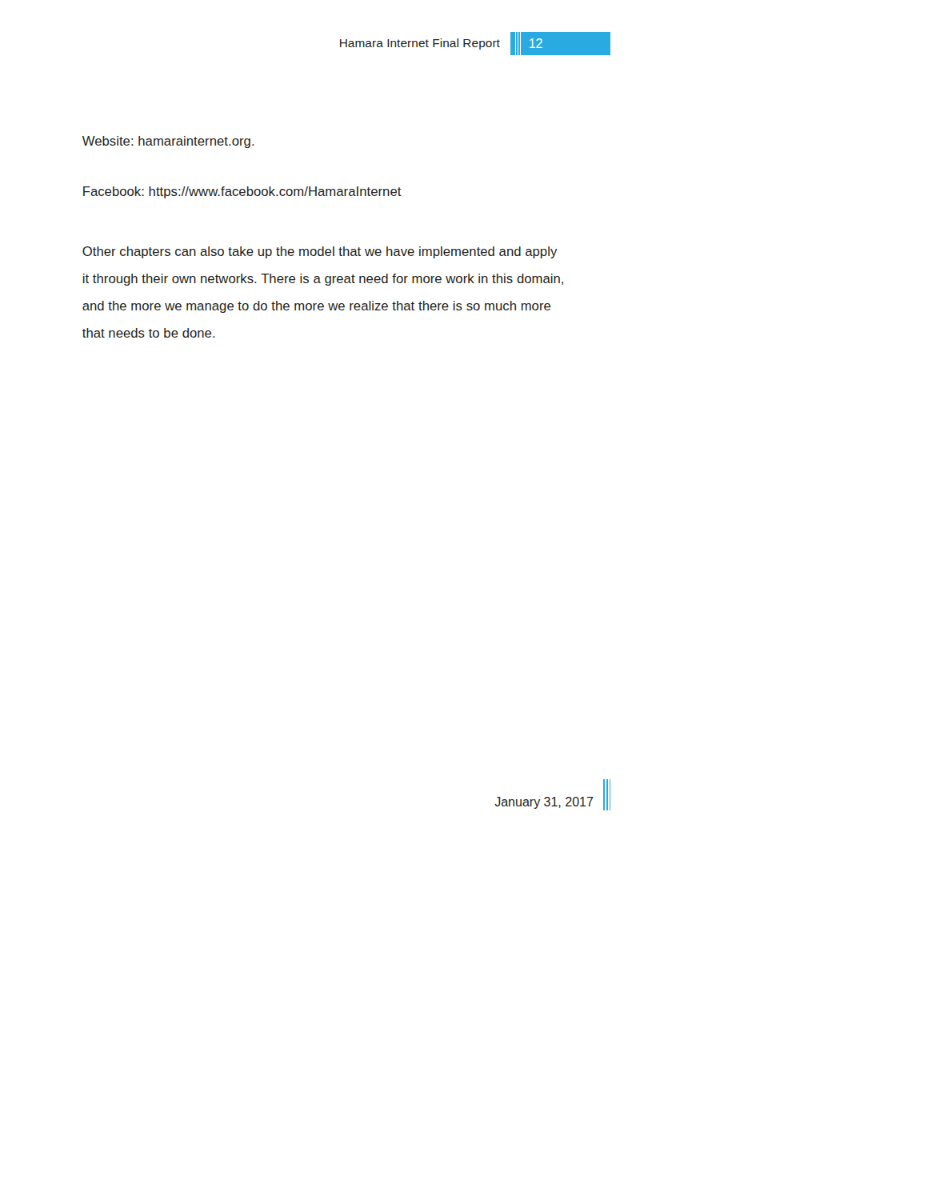Hamara Internet Final Report
12
Website: hamarainternet.org.
Facebook: https://www.facebook.com/HamaraInternet
Other chapters can also take up the model that we have implemented and apply it through their own networks. There is a great need for more work in this domain, and the more we manage to do the more we realize that there is so much more that needs to be done.
January 31, 2017